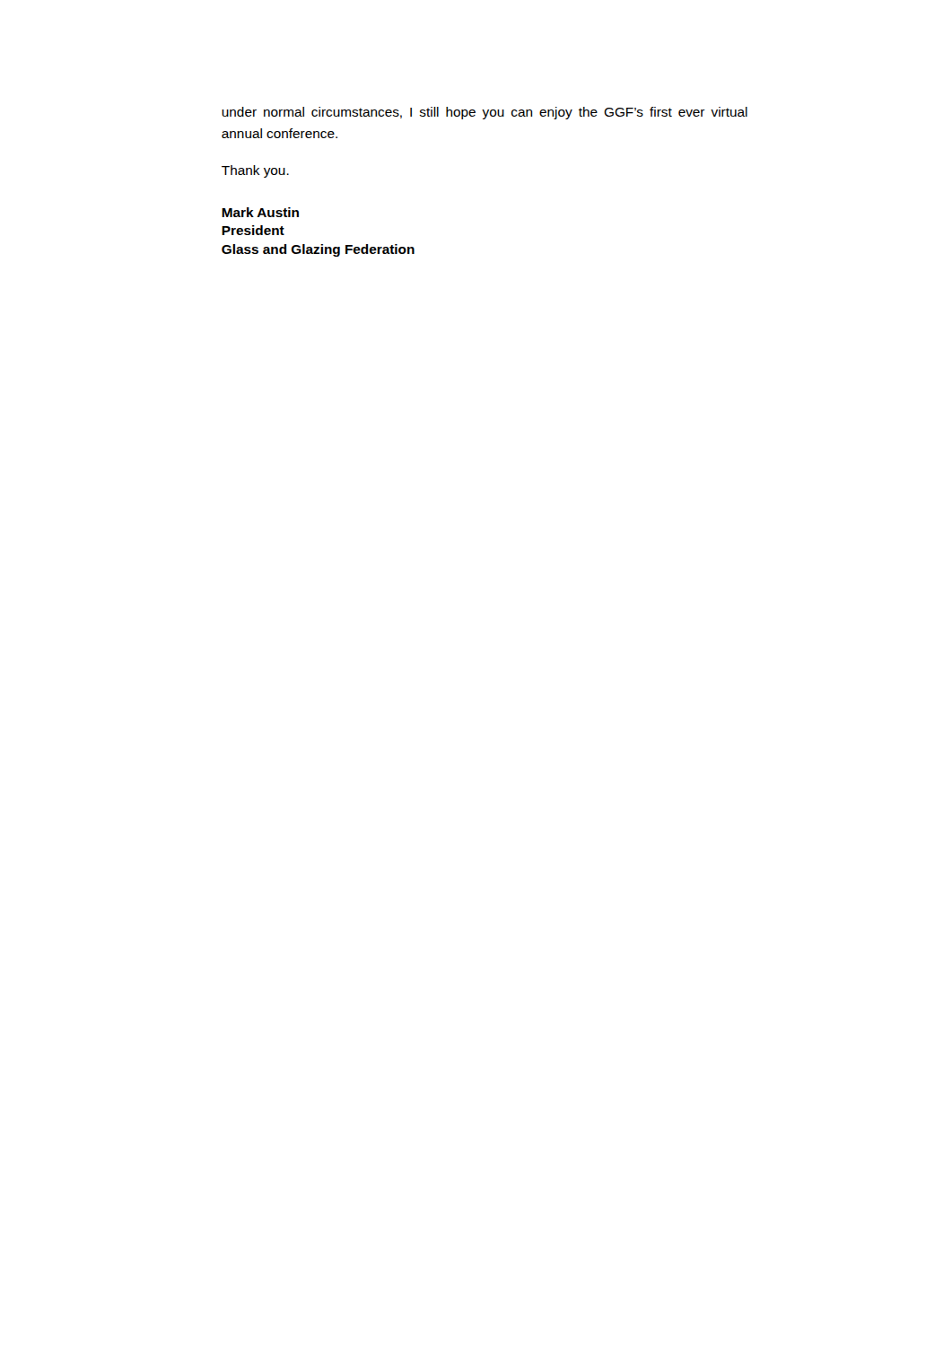under normal circumstances, I still hope you can enjoy the GGF’s first ever virtual annual conference.
Thank you.
Mark Austin President Glass and Glazing Federation